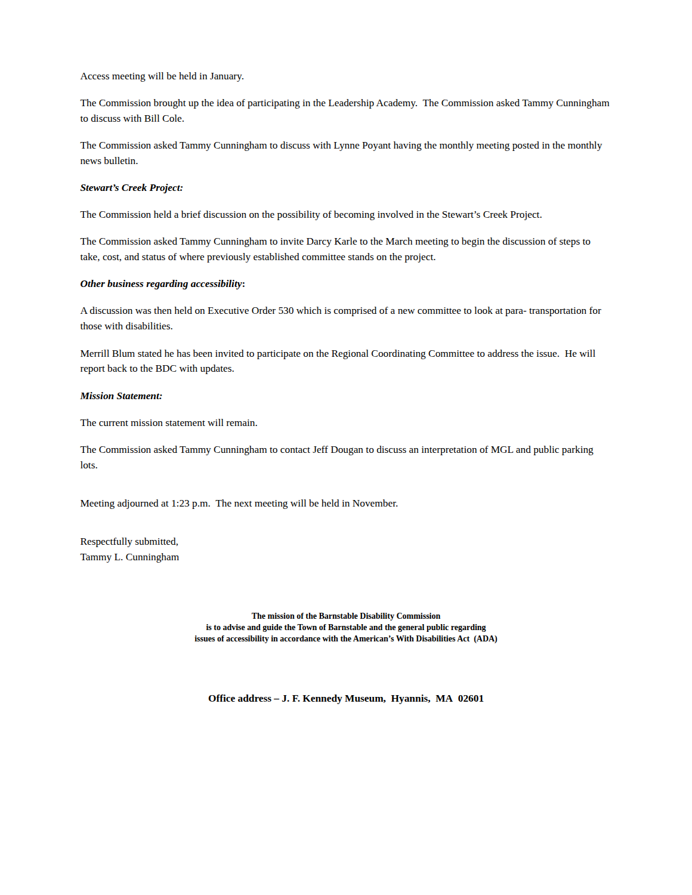Access meeting will be held in January.
The Commission brought up the idea of participating in the Leadership Academy. The Commission asked Tammy Cunningham to discuss with Bill Cole.
The Commission asked Tammy Cunningham to discuss with Lynne Poyant having the monthly meeting posted in the monthly news bulletin.
Stewart’s Creek Project:
The Commission held a brief discussion on the possibility of becoming involved in the Stewart’s Creek Project.
The Commission asked Tammy Cunningham to invite Darcy Karle to the March meeting to begin the discussion of steps to take, cost, and status of where previously established committee stands on the project.
Other business regarding accessibility:
A discussion was then held on Executive Order 530 which is comprised of a new committee to look at para- transportation for those with disabilities.
Merrill Blum stated he has been invited to participate on the Regional Coordinating Committee to address the issue. He will report back to the BDC with updates.
Mission Statement:
The current mission statement will remain.
The Commission asked Tammy Cunningham to contact Jeff Dougan to discuss an interpretation of MGL and public parking lots.
Meeting adjourned at 1:23 p.m. The next meeting will be held in November.
Respectfully submitted,
Tammy L. Cunningham
The mission of the Barnstable Disability Commission
is to advise and guide the Town of Barnstable and the general public regarding
issues of accessibility in accordance with the American’s With Disabilities Act (ADA)
Office address – J. F. Kennedy Museum, Hyannis, MA 02601